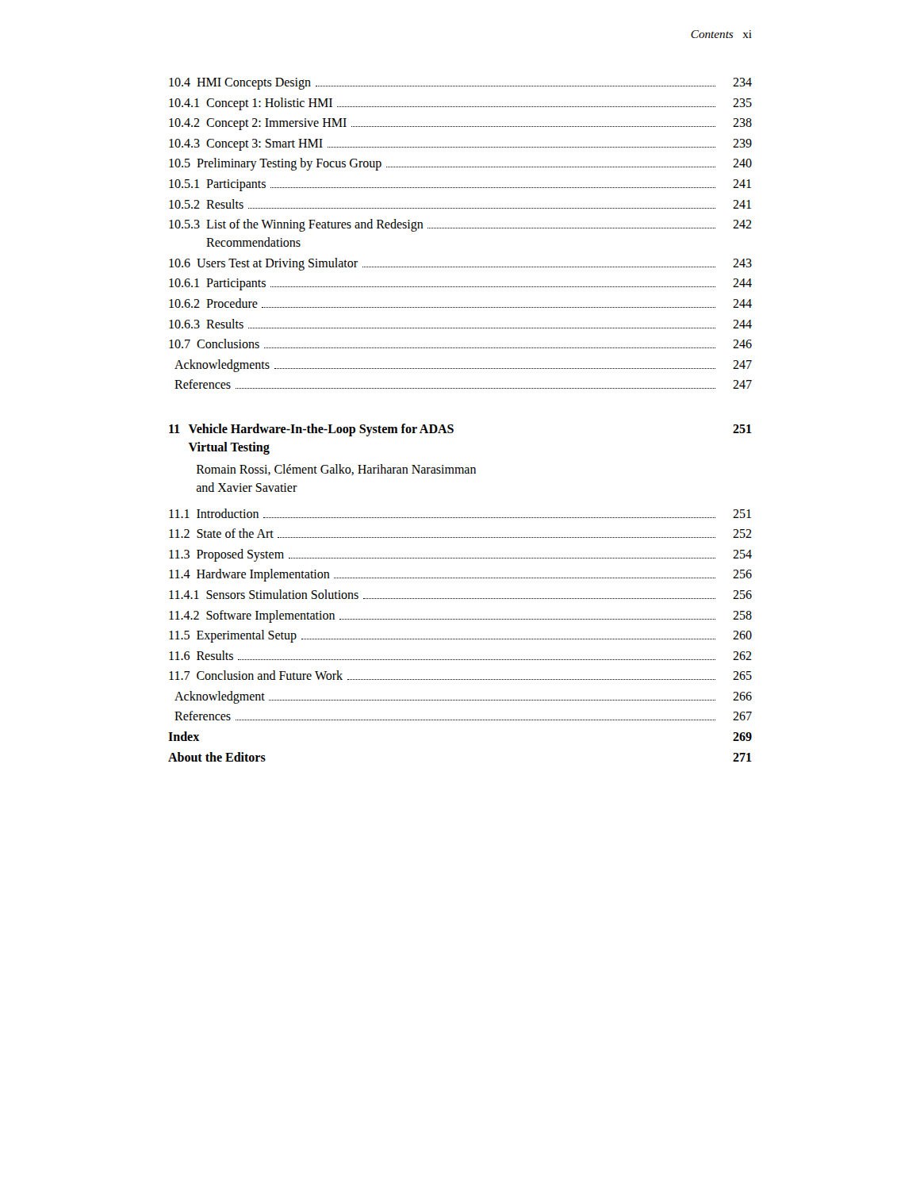Contents xi
10.4 HMI Concepts Design 234
10.4.1 Concept 1: Holistic HMI 235
10.4.2 Concept 2: Immersive HMI 238
10.4.3 Concept 3: Smart HMI 239
10.5 Preliminary Testing by Focus Group 240
10.5.1 Participants 241
10.5.2 Results 241
10.5.3 List of the Winning Features and Redesign
Recommendations 242
10.6 Users Test at Driving Simulator 243
10.6.1 Participants 244
10.6.2 Procedure 244
10.6.3 Results 244
10.7 Conclusions 246
Acknowledgments 247
References 247
11 Vehicle Hardware-In-the-Loop System for ADAS Virtual Testing 251
Romain Rossi, Clément Galko, Hariharan Narasimman
and Xavier Savatier
11.1 Introduction 251
11.2 State of the Art 252
11.3 Proposed System 254
11.4 Hardware Implementation 256
11.4.1 Sensors Stimulation Solutions 256
11.4.2 Software Implementation 258
11.5 Experimental Setup 260
11.6 Results 262
11.7 Conclusion and Future Work 265
Acknowledgment 266
References 267
Index 269
About the Editors 271